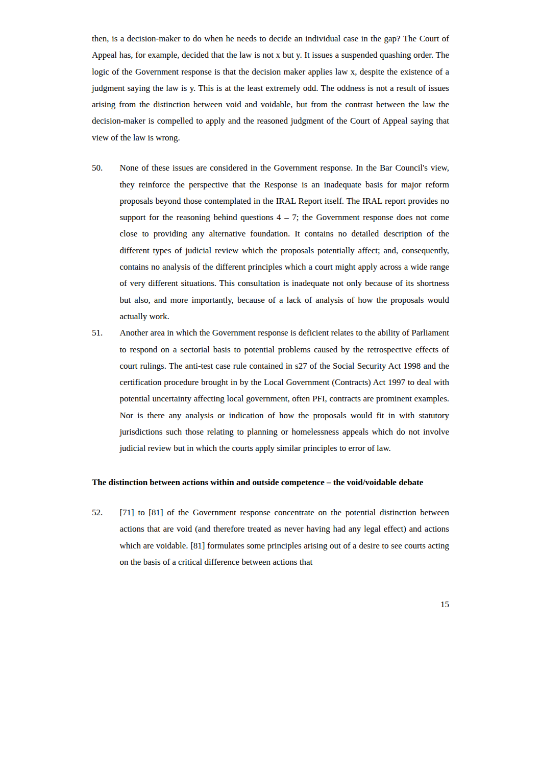then, is a decision-maker to do when he needs to decide an individual case in the gap? The Court of Appeal has, for example, decided that the law is not x but y. It issues a suspended quashing order. The logic of the Government response is that the decision maker applies law x, despite the existence of a judgment saying the law is y. This is at the least extremely odd. The oddness is not a result of issues arising from the distinction between void and voidable, but from the contrast between the law the decision-maker is compelled to apply and the reasoned judgment of the Court of Appeal saying that view of the law is wrong.
50.
None of these issues are considered in the Government response. In the Bar Council's view, they reinforce the perspective that the Response is an inadequate basis for major reform proposals beyond those contemplated in the IRAL Report itself. The IRAL report provides no support for the reasoning behind questions 4 – 7; the Government response does not come close to providing any alternative foundation. It contains no detailed description of the different types of judicial review which the proposals potentially affect; and, consequently, contains no analysis of the different principles which a court might apply across a wide range of very different situations. This consultation is inadequate not only because of its shortness but also, and more importantly, because of a lack of analysis of how the proposals would actually work.
51.
Another area in which the Government response is deficient relates to the ability of Parliament to respond on a sectorial basis to potential problems caused by the retrospective effects of court rulings. The anti-test case rule contained in s27 of the Social Security Act 1998 and the certification procedure brought in by the Local Government (Contracts) Act 1997 to deal with potential uncertainty affecting local government, often PFI, contracts are prominent examples. Nor is there any analysis or indication of how the proposals would fit in with statutory jurisdictions such those relating to planning or homelessness appeals which do not involve judicial review but in which the courts apply similar principles to error of law.
The distinction between actions within and outside competence – the void/voidable debate
52.
[71] to [81] of the Government response concentrate on the potential distinction between actions that are void (and therefore treated as never having had any legal effect) and actions which are voidable. [81] formulates some principles arising out of a desire to see courts acting on the basis of a critical difference between actions that
15